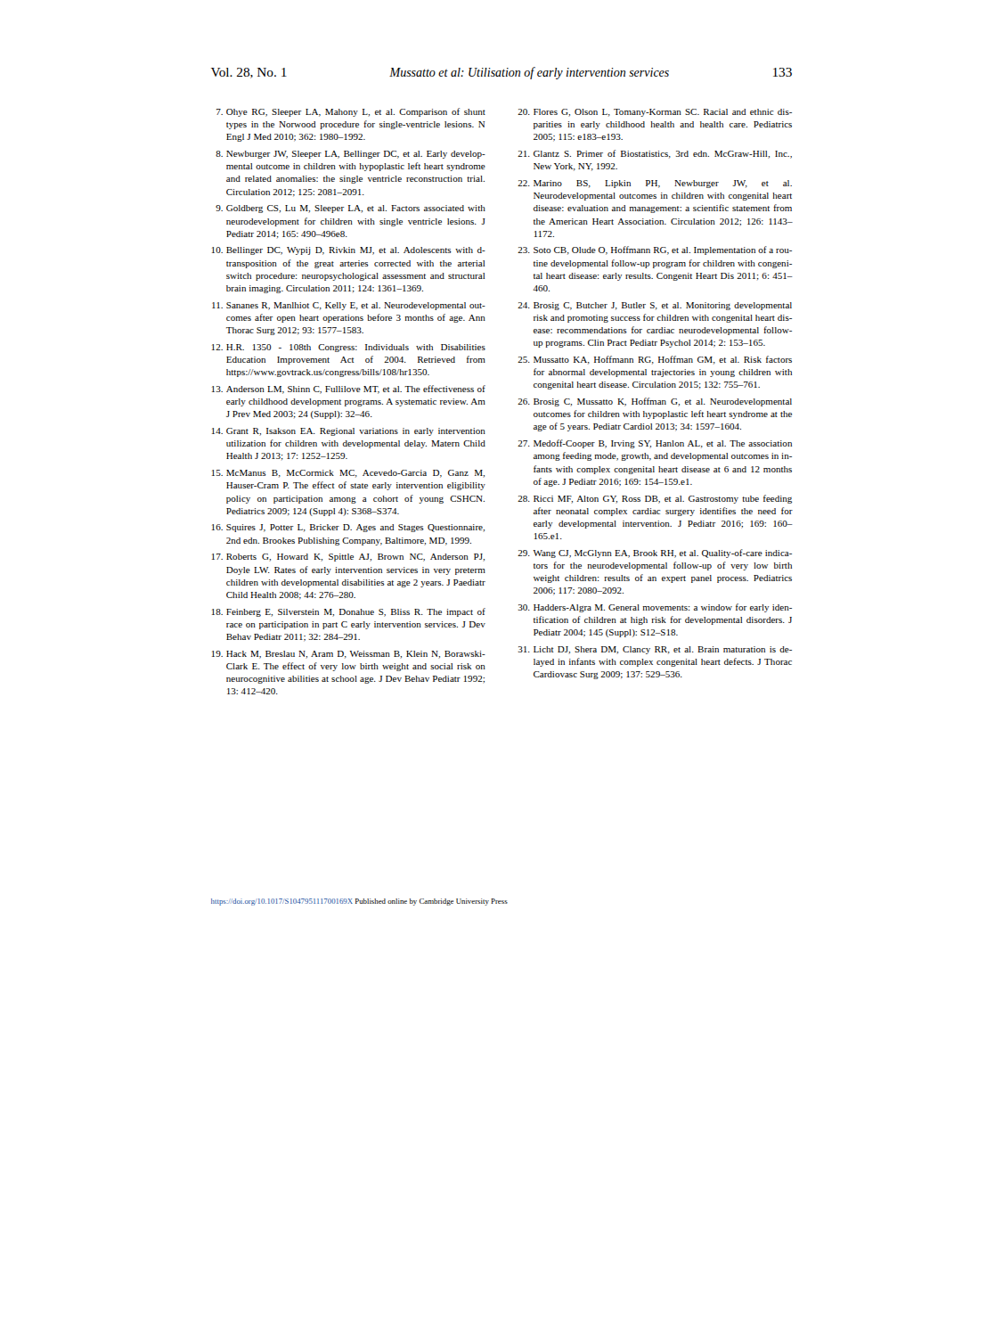Vol. 28, No. 1 Mussatto et al: Utilisation of early intervention services 133
7. Ohye RG, Sleeper LA, Mahony L, et al. Comparison of shunt types in the Norwood procedure for single-ventricle lesions. N Engl J Med 2010; 362: 1980–1992.
8. Newburger JW, Sleeper LA, Bellinger DC, et al. Early developmental outcome in children with hypoplastic left heart syndrome and related anomalies: the single ventricle reconstruction trial. Circulation 2012; 125: 2081–2091.
9. Goldberg CS, Lu M, Sleeper LA, et al. Factors associated with neurodevelopment for children with single ventricle lesions. J Pediatr 2014; 165: 490–496e8.
10. Bellinger DC, Wypij D, Rivkin MJ, et al. Adolescents with d-transposition of the great arteries corrected with the arterial switch procedure: neuropsychological assessment and structural brain imaging. Circulation 2011; 124: 1361–1369.
11. Sananes R, Manlhiot C, Kelly E, et al. Neurodevelopmental outcomes after open heart operations before 3 months of age. Ann Thorac Surg 2012; 93: 1577–1583.
12. H.R. 1350 - 108th Congress: Individuals with Disabilities Education Improvement Act of 2004. Retrieved from https://www.govtrack.us/congress/bills/108/hr1350.
13. Anderson LM, Shinn C, Fullilove MT, et al. The effectiveness of early childhood development programs. A systematic review. Am J Prev Med 2003; 24 (Suppl): 32–46.
14. Grant R, Isakson EA. Regional variations in early intervention utilization for children with developmental delay. Matern Child Health J 2013; 17: 1252–1259.
15. McManus B, McCormick MC, Acevedo-Garcia D, Ganz M, Hauser-Cram P. The effect of state early intervention eligibility policy on participation among a cohort of young CSHCN. Pediatrics 2009; 124 (Suppl 4): S368–S374.
16. Squires J, Potter L, Bricker D. Ages and Stages Questionnaire, 2nd edn. Brookes Publishing Company, Baltimore, MD, 1999.
17. Roberts G, Howard K, Spittle AJ, Brown NC, Anderson PJ, Doyle LW. Rates of early intervention services in very preterm children with developmental disabilities at age 2 years. J Paediatr Child Health 2008; 44: 276–280.
18. Feinberg E, Silverstein M, Donahue S, Bliss R. The impact of race on participation in part C early intervention services. J Dev Behav Pediatr 2011; 32: 284–291.
19. Hack M, Breslau N, Aram D, Weissman B, Klein N, Borawski-Clark E. The effect of very low birth weight and social risk on neurocognitive abilities at school age. J Dev Behav Pediatr 1992; 13: 412–420.
20. Flores G, Olson L, Tomany-Korman SC. Racial and ethnic disparities in early childhood health and health care. Pediatrics 2005; 115: e183–e193.
21. Glantz S. Primer of Biostatistics, 3rd edn. McGraw-Hill, Inc., New York, NY, 1992.
22. Marino BS, Lipkin PH, Newburger JW, et al. Neurodevelopmental outcomes in children with congenital heart disease: evaluation and management: a scientific statement from the American Heart Association. Circulation 2012; 126: 1143–1172.
23. Soto CB, Olude O, Hoffmann RG, et al. Implementation of a routine developmental follow-up program for children with congenital heart disease: early results. Congenit Heart Dis 2011; 6: 451–460.
24. Brosig C, Butcher J, Butler S, et al. Monitoring developmental risk and promoting success for children with congenital heart disease: recommendations for cardiac neurodevelopmental follow-up programs. Clin Pract Pediatr Psychol 2014; 2: 153–165.
25. Mussatto KA, Hoffmann RG, Hoffman GM, et al. Risk factors for abnormal developmental trajectories in young children with congenital heart disease. Circulation 2015; 132: 755–761.
26. Brosig C, Mussatto K, Hoffman G, et al. Neurodevelopmental outcomes for children with hypoplastic left heart syndrome at the age of 5 years. Pediatr Cardiol 2013; 34: 1597–1604.
27. Medoff-Cooper B, Irving SY, Hanlon AL, et al. The association among feeding mode, growth, and developmental outcomes in infants with complex congenital heart disease at 6 and 12 months of age. J Pediatr 2016; 169: 154–159.e1.
28. Ricci MF, Alton GY, Ross DB, et al. Gastrostomy tube feeding after neonatal complex cardiac surgery identifies the need for early developmental intervention. J Pediatr 2016; 169: 160–165.e1.
29. Wang CJ, McGlynn EA, Brook RH, et al. Quality-of-care indicators for the neurodevelopmental follow-up of very low birth weight children: results of an expert panel process. Pediatrics 2006; 117: 2080–2092.
30. Hadders-Algra M. General movements: a window for early identification of children at high risk for developmental disorders. J Pediatr 2004; 145 (Suppl): S12–S18.
31. Licht DJ, Shera DM, Clancy RR, et al. Brain maturation is delayed in infants with complex congenital heart defects. J Thorac Cardiovasc Surg 2009; 137: 529–536.
https://doi.org/10.1017/S104795111700169X Published online by Cambridge University Press